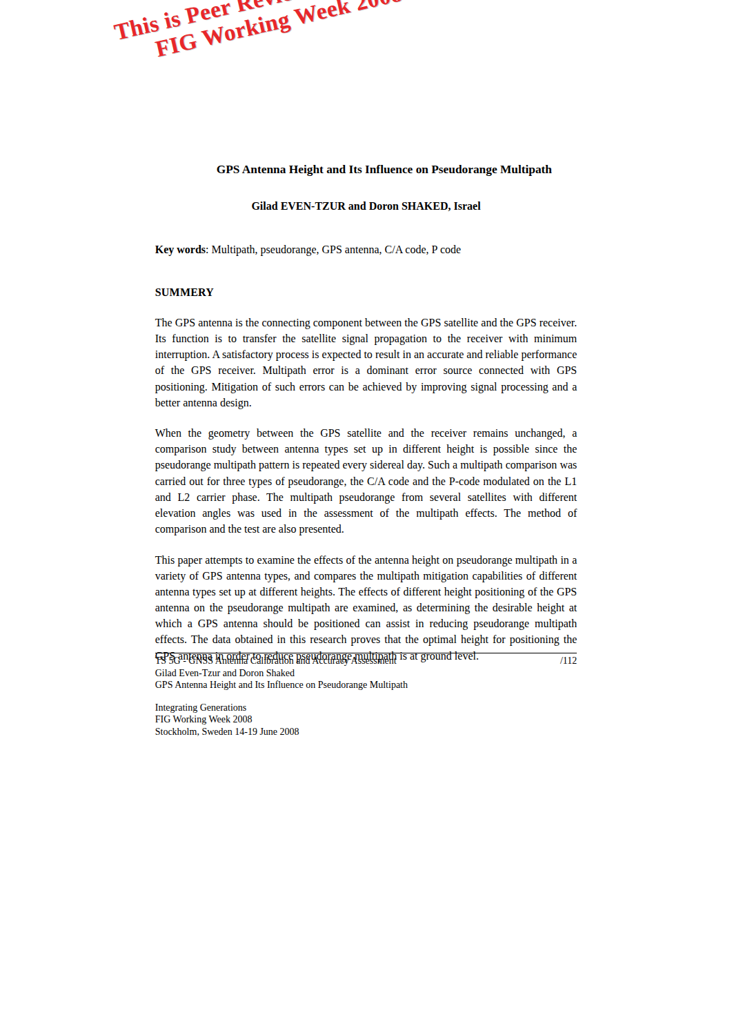This is Peer Reviewed Paper FIG Working Week 2008
GPS Antenna Height and Its Influence on Pseudorange Multipath
Gilad EVEN-TZUR and Doron SHAKED, Israel
Key words: Multipath, pseudorange, GPS antenna, C/A code, P code
SUMMERY
The GPS antenna is the connecting component between the GPS satellite and the GPS receiver. Its function is to transfer the satellite signal propagation to the receiver with minimum interruption. A satisfactory process is expected to result in an accurate and reliable performance of the GPS receiver. Multipath error is a dominant error source connected with GPS positioning. Mitigation of such errors can be achieved by improving signal processing and a better antenna design.
When the geometry between the GPS satellite and the receiver remains unchanged, a comparison study between antenna types set up in different height is possible since the pseudorange multipath pattern is repeated every sidereal day. Such a multipath comparison was carried out for three types of pseudorange, the C/A code and the P-code modulated on the L1 and L2 carrier phase. The multipath pseudorange from several satellites with different elevation angles was used in the assessment of the multipath effects. The method of comparison and the test are also presented.
This paper attempts to examine the effects of the antenna height on pseudorange multipath in a variety of GPS antenna types, and compares the multipath mitigation capabilities of different antenna types set up at different heights. The effects of different height positioning of the GPS antenna on the pseudorange multipath are examined, as determining the desirable height at which a GPS antenna should be positioned can assist in reducing pseudorange multipath effects. The data obtained in this research proves that the optimal height for positioning the GPS antenna in order to reduce pseudorange multipath is at ground level.
TS 5G - GNSS Antenna Calibration and Accuracy Assessment
Gilad Even-Tzur and Doron Shaked
GPS Antenna Height and Its Influence on Pseudorange Multipath
/112
Integrating Generations
FIG Working Week 2008
Stockholm, Sweden 14-19 June 2008